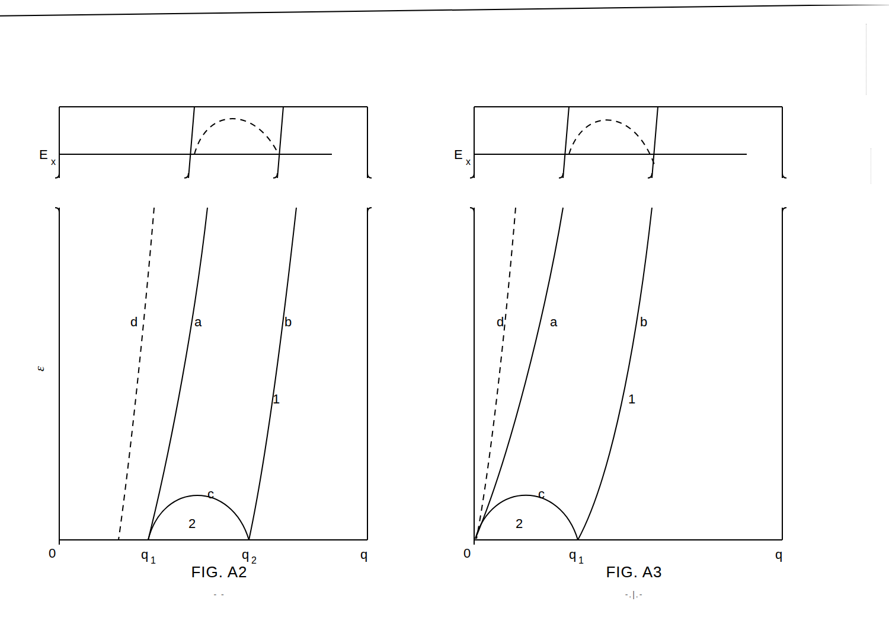E x ε d a b c 1 2 0 q 1 q 2 q
FIG. A2- -
E x d a b c 1 2 0 q 1 q
FIG. A3-.|.-